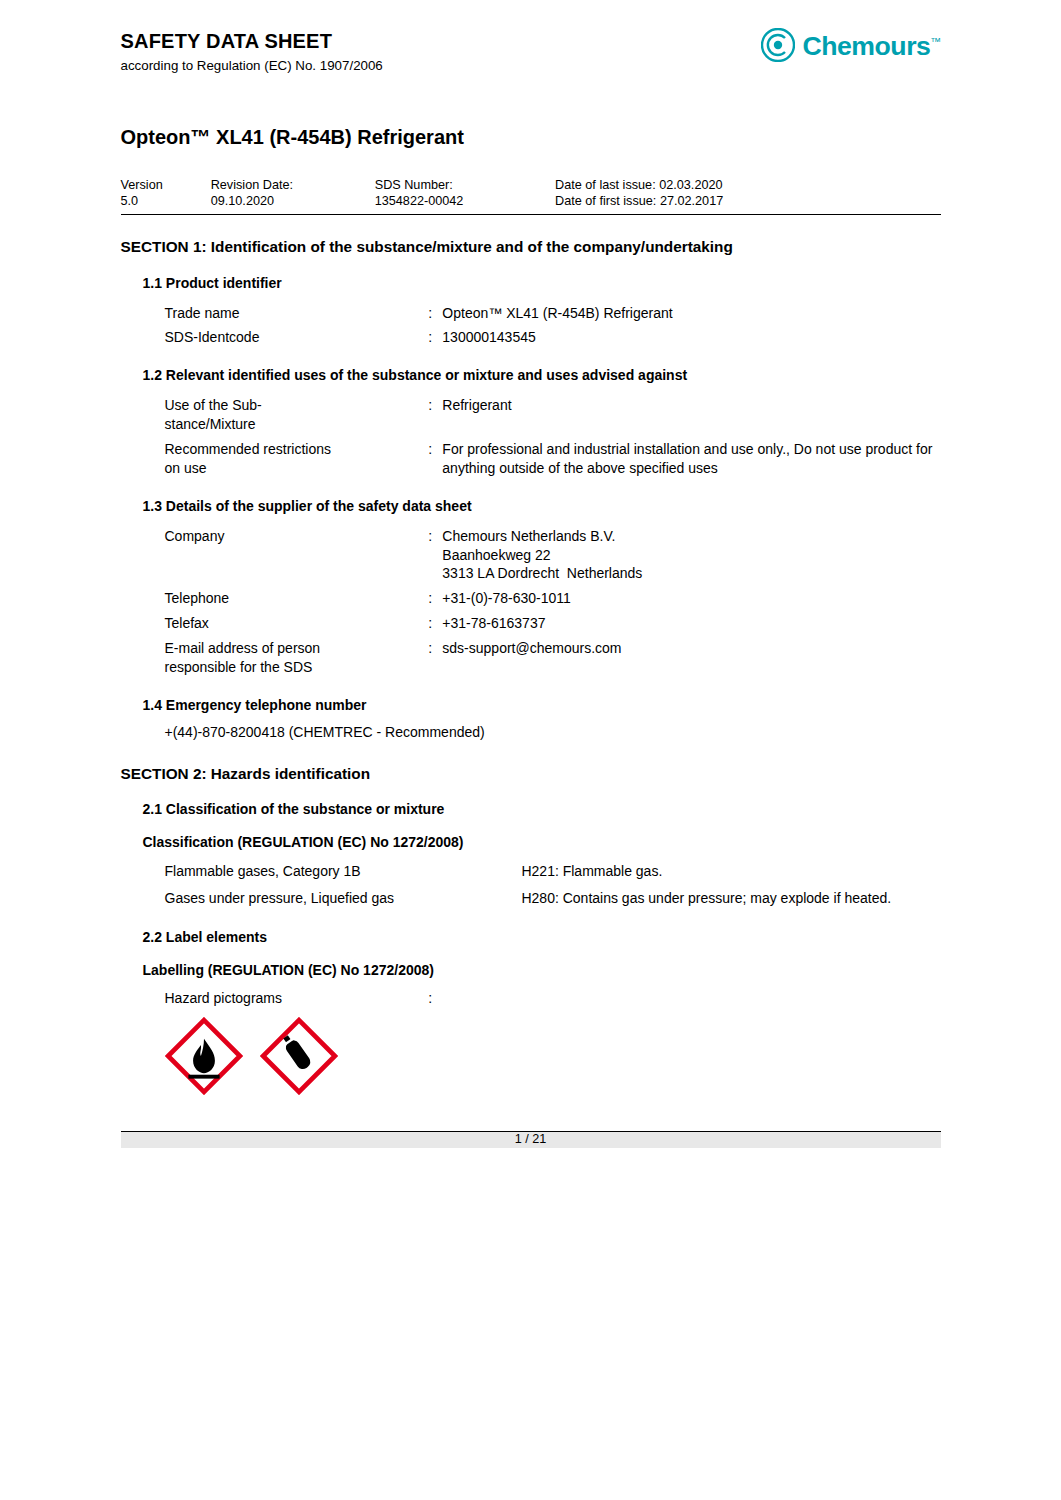SAFETY DATA SHEET
according to Regulation (EC) No. 1907/2006
Chemours™
Opteon™ XL41 (R-454B) Refrigerant
| Version 5.0 | Revision Date: 09.10.2020 | SDS Number: 1354822-00042 | Date of last issue: 02.03.2020 Date of first issue: 27.02.2017 |
SECTION 1: Identification of the substance/mixture and of the company/undertaking
1.1 Product identifier
| Trade name | : | Opteon™ XL41 (R-454B) Refrigerant |
| SDS-Identcode | : | 130000143545 |
1.2 Relevant identified uses of the substance or mixture and uses advised against
| Use of the Sub- stance/Mixture | : | Refrigerant |
| Recommended restrictions on use | : | For professional and industrial installation and use only., Do not use product for anything outside of the above specified uses |
1.3 Details of the supplier of the safety data sheet
| Company | : | Chemours Netherlands B.V. Baanhoekweg 22 3313 LA Dordrecht Netherlands |
| Telephone | : | +31-(0)-78-630-1011 |
| Telefax | : | +31-78-6163737 |
| E-mail address of person responsible for the SDS | : | sds-support@chemours.com |
1.4 Emergency telephone number
+(44)-870-8200418 (CHEMTREC - Recommended)
SECTION 2: Hazards identification
2.1 Classification of the substance or mixture
Classification (REGULATION (EC) No 1272/2008)
| Flammable gases, Category 1B | H221: Flammable gas. |
| Gases under pressure, Liquefied gas | H280: Contains gas under pressure; may explode if heated. |
2.2 Label elements
Labelling (REGULATION (EC) No 1272/2008)
| Hazard pictograms | : | |
1 / 21